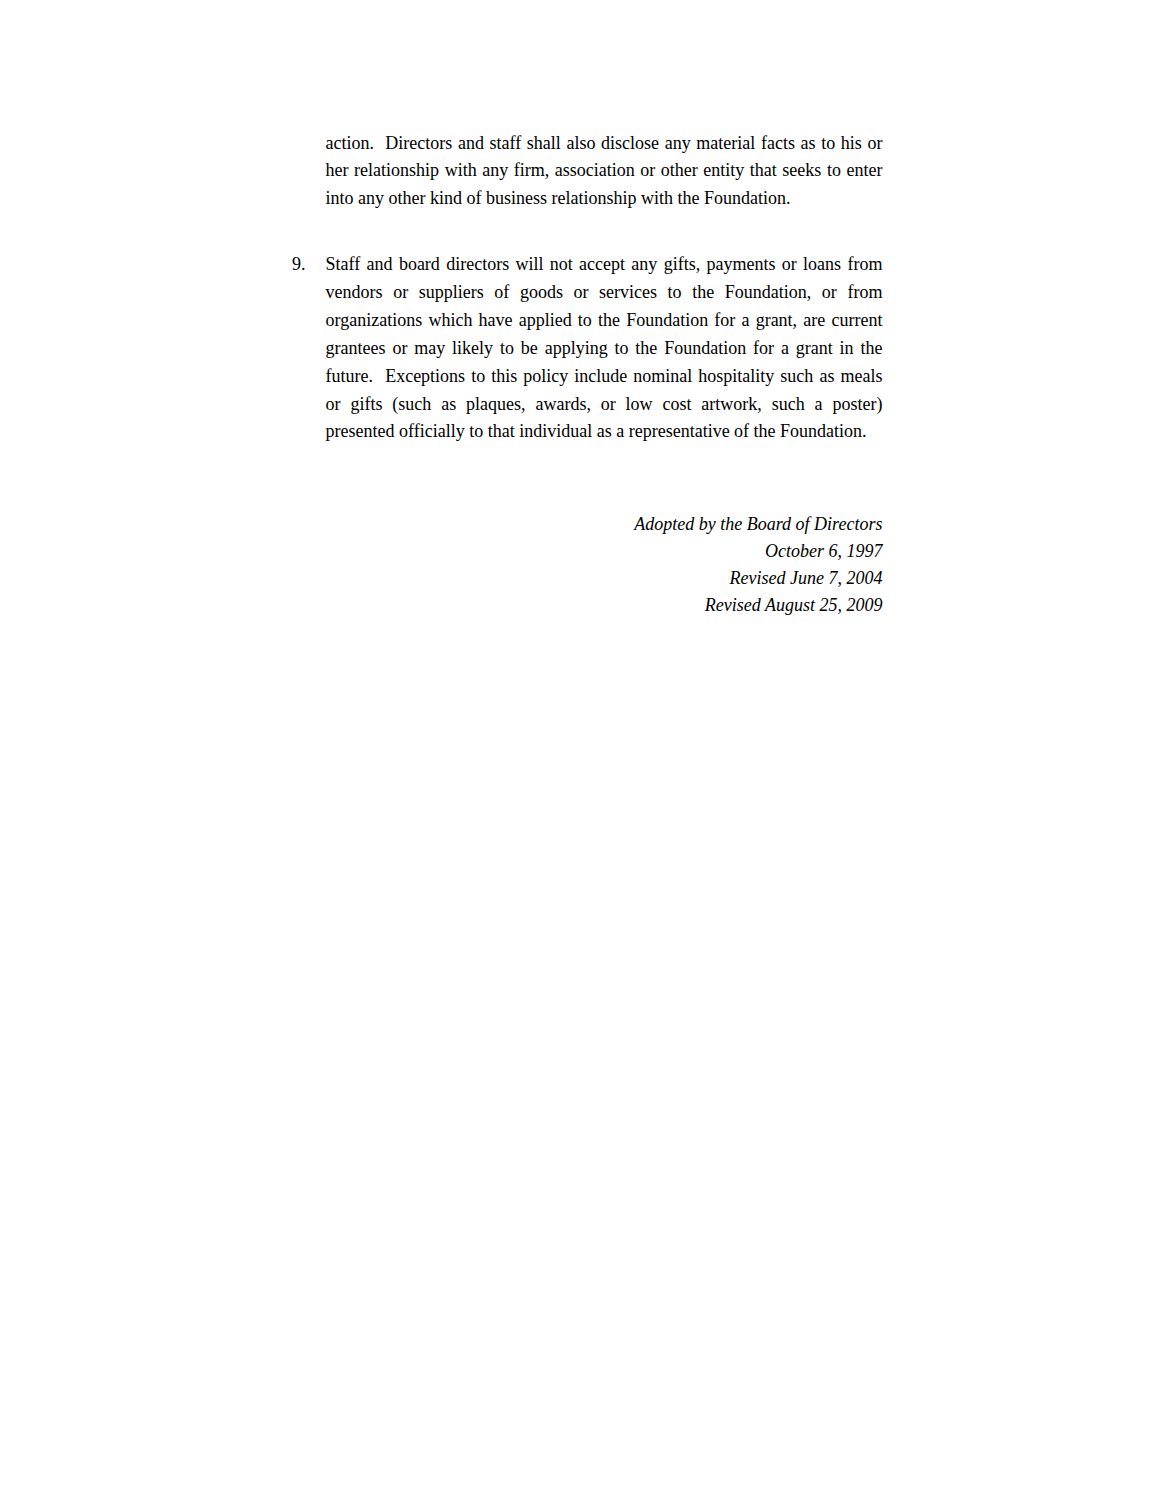action. Directors and staff shall also disclose any material facts as to his or her relationship with any firm, association or other entity that seeks to enter into any other kind of business relationship with the Foundation.
9. Staff and board directors will not accept any gifts, payments or loans from vendors or suppliers of goods or services to the Foundation, or from organizations which have applied to the Foundation for a grant, are current grantees or may likely to be applying to the Foundation for a grant in the future. Exceptions to this policy include nominal hospitality such as meals or gifts (such as plaques, awards, or low cost artwork, such a poster) presented officially to that individual as a representative of the Foundation.
Adopted by the Board of Directors
October 6, 1997
Revised June 7, 2004
Revised August 25, 2009